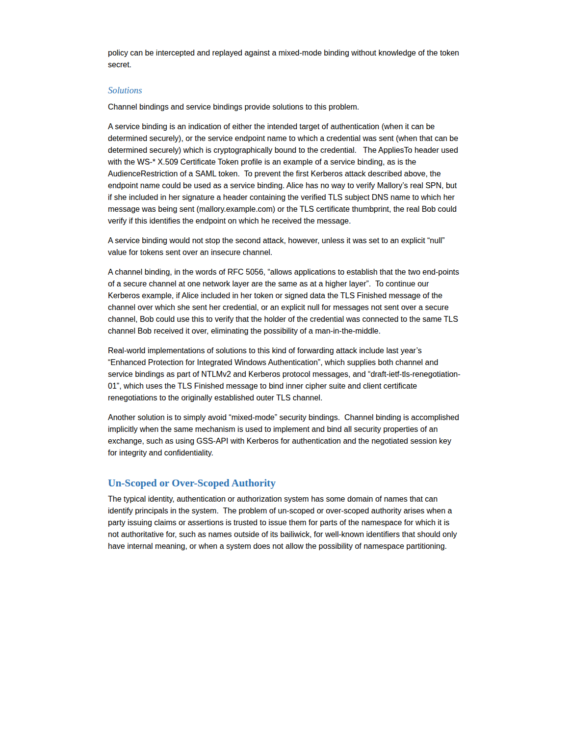policy can be intercepted and replayed against a mixed-mode binding without knowledge of the token secret.
Solutions
Channel bindings and service bindings provide solutions to this problem.
A service binding is an indication of either the intended target of authentication (when it can be determined securely), or the service endpoint name to which a credential was sent (when that can be determined securely) which is cryptographically bound to the credential. The AppliesTo header used with the WS-* X.509 Certificate Token profile is an example of a service binding, as is the AudienceRestriction of a SAML token. To prevent the first Kerberos attack described above, the endpoint name could be used as a service binding. Alice has no way to verify Mallory’s real SPN, but if she included in her signature a header containing the verified TLS subject DNS name to which her message was being sent (mallory.example.com) or the TLS certificate thumbprint, the real Bob could verify if this identifies the endpoint on which he received the message.
A service binding would not stop the second attack, however, unless it was set to an explicit “null” value for tokens sent over an insecure channel.
A channel binding, in the words of RFC 5056, “allows applications to establish that the two end-points of a secure channel at one network layer are the same as at a higher layer”. To continue our Kerberos example, if Alice included in her token or signed data the TLS Finished message of the channel over which she sent her credential, or an explicit null for messages not sent over a secure channel, Bob could use this to verify that the holder of the credential was connected to the same TLS channel Bob received it over, eliminating the possibility of a man-in-the-middle.
Real-world implementations of solutions to this kind of forwarding attack include last year’s “Enhanced Protection for Integrated Windows Authentication”, which supplies both channel and service bindings as part of NTLMv2 and Kerberos protocol messages, and “draft-ietf-tls-renegotiation-01”, which uses the TLS Finished message to bind inner cipher suite and client certificate renegotiations to the originally established outer TLS channel.
Another solution is to simply avoid “mixed-mode” security bindings. Channel binding is accomplished implicitly when the same mechanism is used to implement and bind all security properties of an exchange, such as using GSS-API with Kerberos for authentication and the negotiated session key for integrity and confidentiality.
Un-Scoped or Over-Scoped Authority
The typical identity, authentication or authorization system has some domain of names that can identify principals in the system. The problem of un-scoped or over-scoped authority arises when a party issuing claims or assertions is trusted to issue them for parts of the namespace for which it is not authoritative for, such as names outside of its bailiwick, for well-known identifiers that should only have internal meaning, or when a system does not allow the possibility of namespace partitioning.